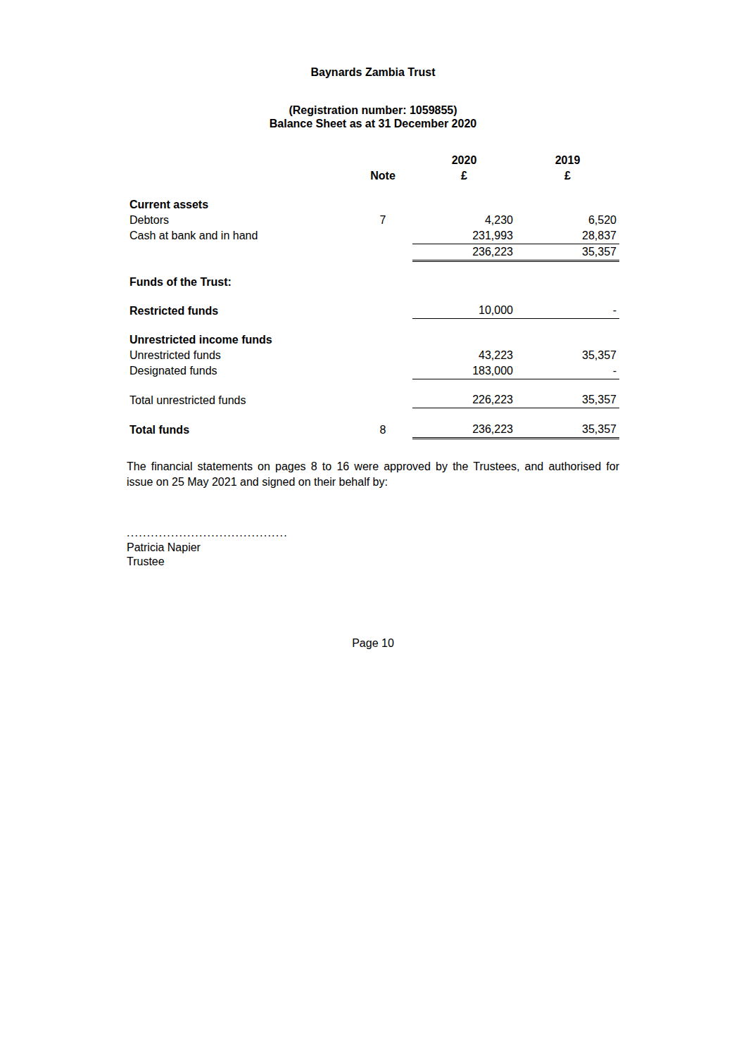Baynards Zambia Trust
(Registration number: 1059855)
Balance Sheet as at 31 December 2020
| | | 2020 | 2019 |
| --- | --- | --- | --- |
| | Note | £ | £ |
| Current assets | | | |
| Debtors | 7 | 4,230 | 6,520 |
| Cash at bank and in hand | | 231,993 | 28,837 |
| | | 236,223 | 35,357 |
| Funds of the Trust: | | | |
| Restricted funds | | 10,000 | - |
| Unrestricted income funds | | | |
| Unrestricted funds | | 43,223 | 35,357 |
| Designated funds | | 183,000 | - |
| Total unrestricted funds | | 226,223 | 35,357 |
| Total funds | 8 | 236,223 | 35,357 |
The financial statements on pages 8 to 16 were approved by the Trustees, and authorised for issue on 25 May 2021 and signed on their behalf by:
........................................
Patricia Napier
Trustee
Page 10